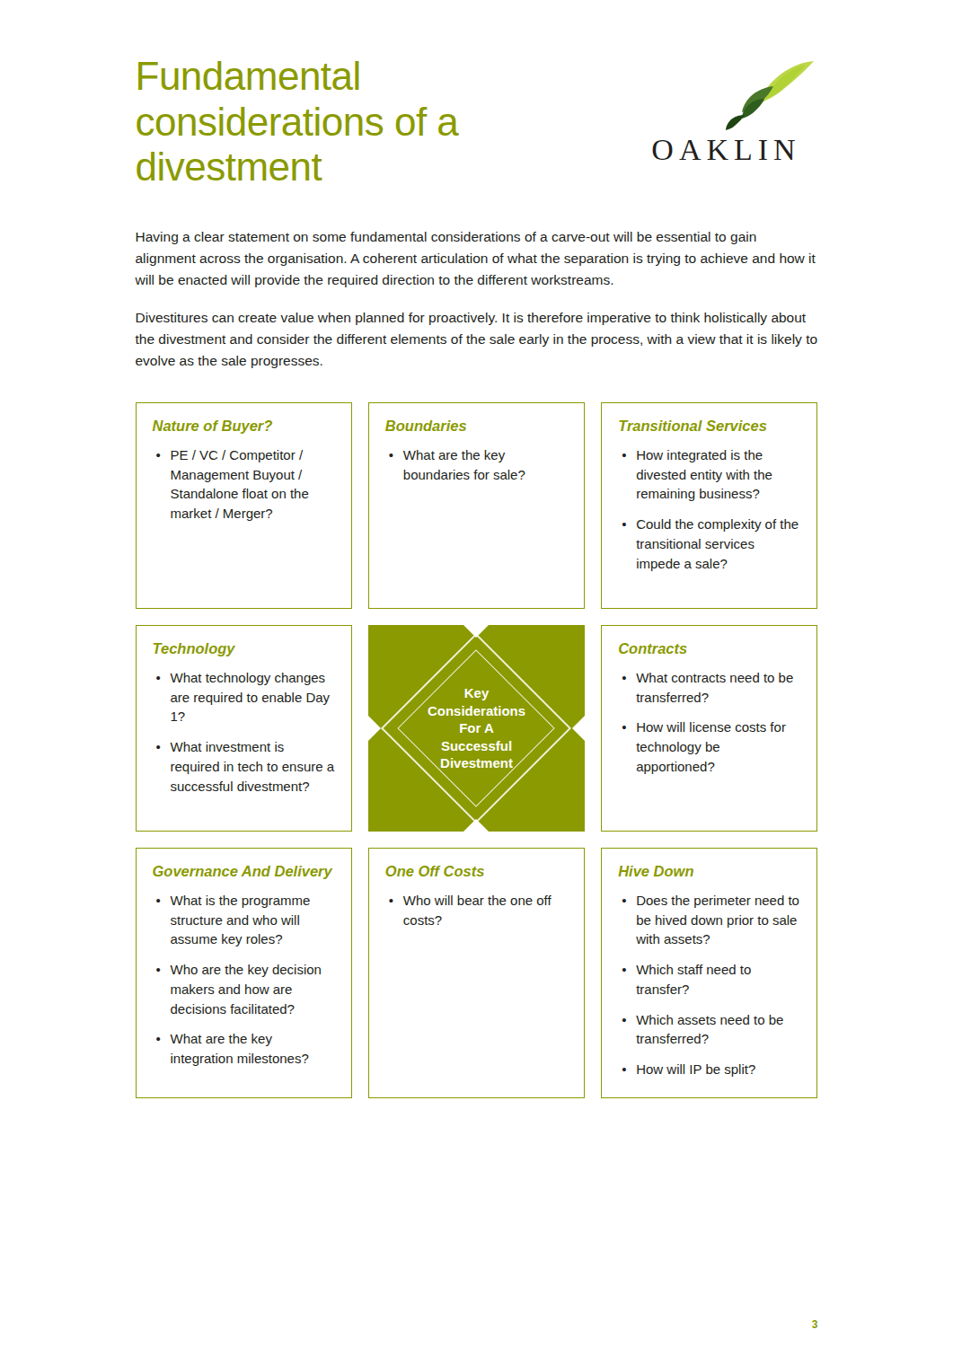Fundamental
considerations of a
divestment
OAKLIN
Having a clear statement on some fundamental considerations of a carve-out will be essential to gain alignment across the organisation. A coherent articulation of what the separation is trying to achieve and how it will be enacted will provide the required direction to the different workstreams.
Divestitures can create value when planned for proactively. It is therefore imperative to think holistically about the divestment and consider the different elements of the sale early in the process, with a view that it is likely to evolve as the sale progresses.
Nature of Buyer?
PE / VC / Competitor / Management Buyout / Standalone float on the market / Merger?
Boundaries
What are the key boundaries for sale?
Transitional Services
How integrated is the divested entity with the remaining business?
Could the complexity of the transitional services impede a sale?
Technology
What technology changes are required to enable Day 1?
What investment is required in tech to ensure a successful divestment?
Key Considerations For A Successful Divestment
Contracts
What contracts need to be transferred?
How will license costs for technology be apportioned?
Governance And Delivery
What is the programme structure and who will assume key roles?
Who are the key decision makers and how are decisions facilitated?
What are the key integration milestones?
One Off Costs
Who will bear the one off costs?
Hive Down
Does the perimeter need to be hived down prior to sale with assets?
Which staff need to transfer?
Which assets need to be transferred?
How will IP be split?
3